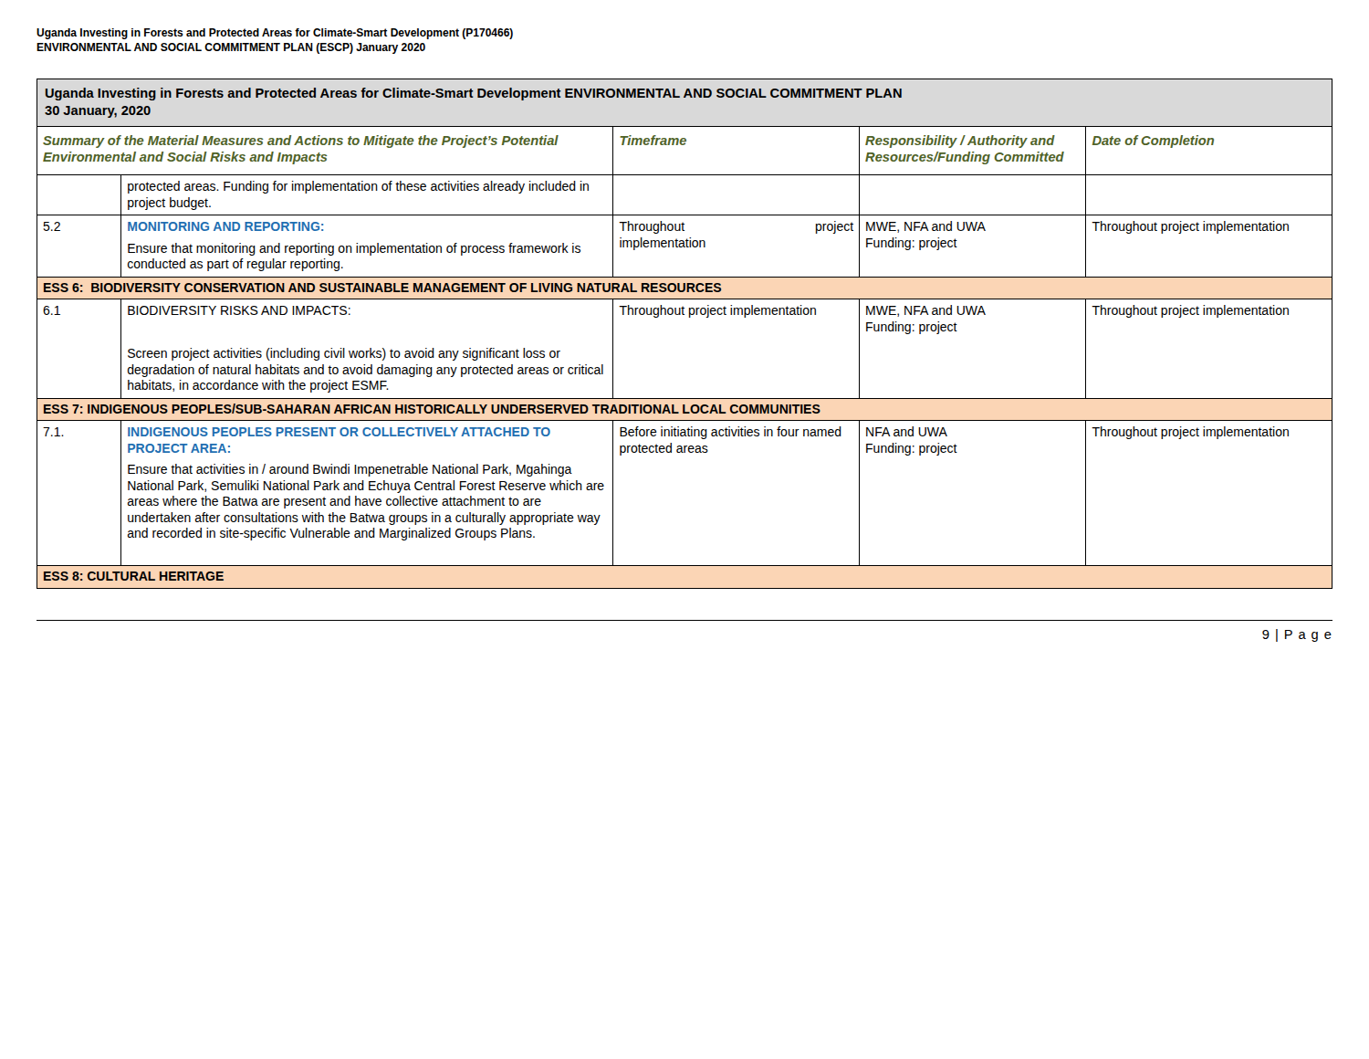Uganda Investing in Forests and Protected Areas for Climate-Smart Development (P170466)
ENVIRONMENTAL AND SOCIAL COMMITMENT PLAN (ESCP) January 2020
| Uganda Investing in Forests and Protected Areas for Climate-Smart Development ENVIRONMENTAL AND SOCIAL COMMITMENT PLAN 30 January, 2020 |
| Summary of the Material Measures and Actions to Mitigate the Project’s Potential Environmental and Social Risks and Impacts | Timeframe | Responsibility / Authority and Resources/Funding Committed | Date of Completion |
| | protected areas. Funding for implementation of these activities already included in project budget. | | | |
| 5.2 | MONITORING AND REPORTING: Ensure that monitoring and reporting on implementation of process framework is conducted as part of regular reporting. | Throughout project implementation | MWE, NFA and UWA Funding: project | Throughout project implementation |
| ESS 6: BIODIVERSITY CONSERVATION AND SUSTAINABLE MANAGEMENT OF LIVING NATURAL RESOURCES |
| 6.1 | BIODIVERSITY RISKS AND IMPACTS: Screen project activities (including civil works) to avoid any significant loss or degradation of natural habitats and to avoid damaging any protected areas or critical habitats, in accordance with the project ESMF. | Throughout project implementation | MWE, NFA and UWA Funding: project | Throughout project implementation |
| ESS 7: INDIGENOUS PEOPLES/SUB-SAHARAN AFRICAN HISTORICALLY UNDERSERVED TRADITIONAL LOCAL COMMUNITIES |
| 7.1. | INDIGENOUS PEOPLES PRESENT OR COLLECTIVELY ATTACHED TO PROJECT AREA: Ensure that activities in / around Bwindi Impenetrable National Park, Mgahinga National Park, Semuliki National Park and Echuya Central Forest Reserve which are areas where the Batwa are present and have collective attachment to are undertaken after consultations with the Batwa groups in a culturally appropriate way and recorded in site-specific Vulnerable and Marginalized Groups Plans. | Before initiating activities in four named protected areas | NFA and UWA Funding: project | Throughout project implementation |
| ESS 8: CULTURAL HERITAGE |
9 | P a g e